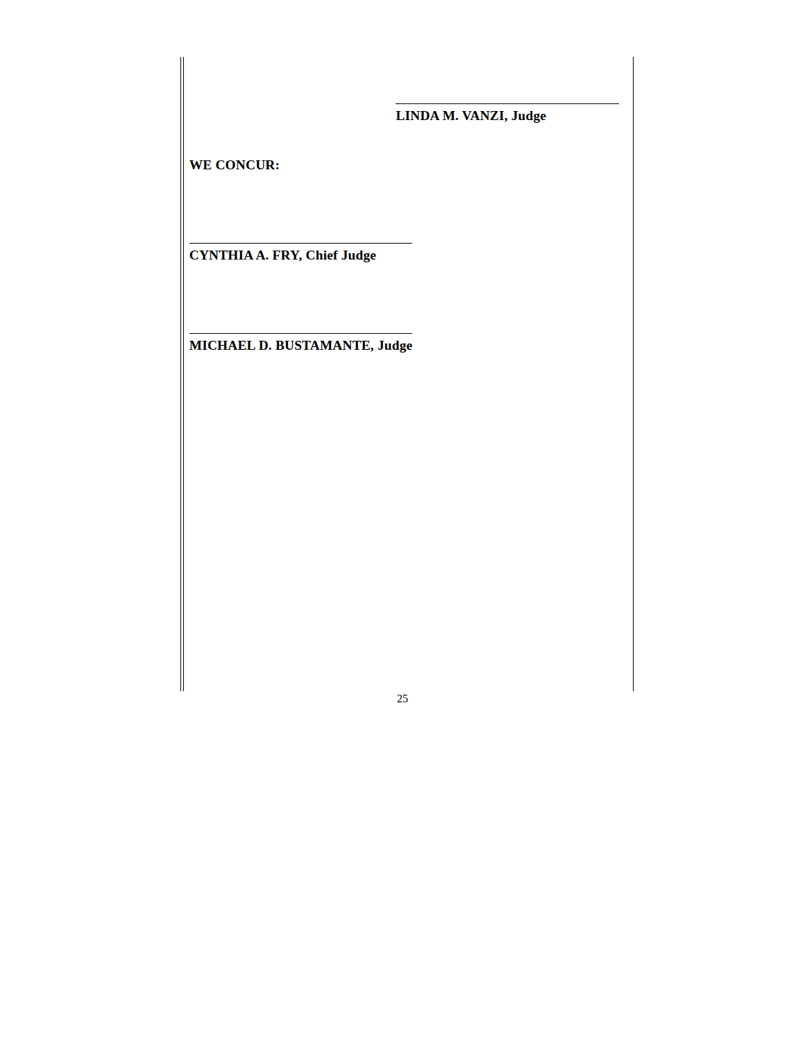LINDA M. VANZI, Judge
WE CONCUR:
CYNTHIA A. FRY, Chief Judge
MICHAEL D. BUSTAMANTE, Judge
25